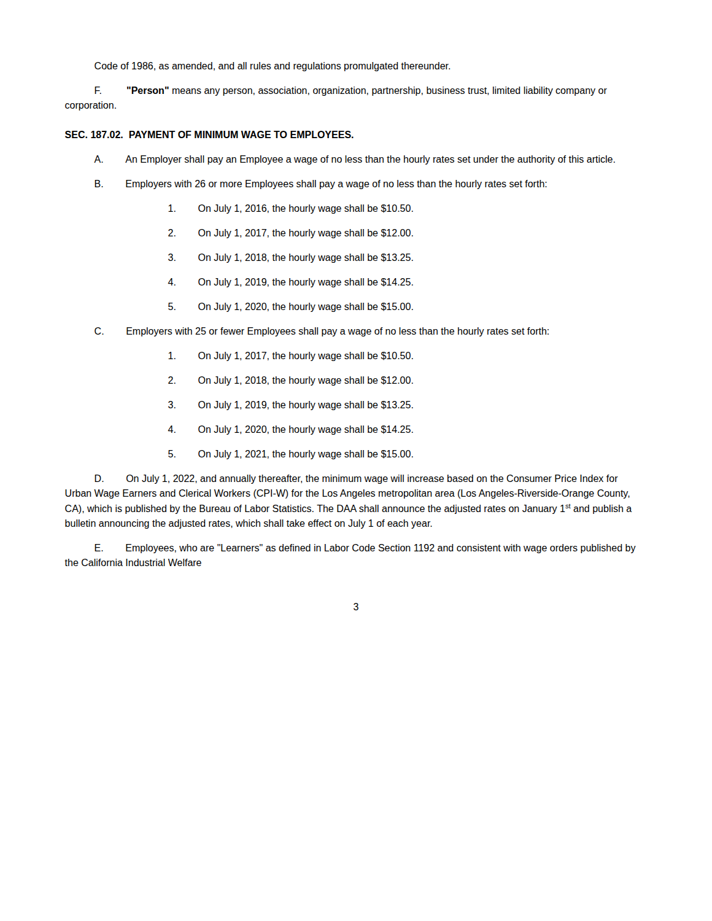Code of 1986, as amended, and all rules and regulations promulgated thereunder.
F. "Person" means any person, association, organization, partnership, business trust, limited liability company or corporation.
SEC. 187.02. PAYMENT OF MINIMUM WAGE TO EMPLOYEES.
A. An Employer shall pay an Employee a wage of no less than the hourly rates set under the authority of this article.
B. Employers with 26 or more Employees shall pay a wage of no less than the hourly rates set forth:
1. On July 1, 2016, the hourly wage shall be $10.50.
2. On July 1, 2017, the hourly wage shall be $12.00.
3. On July 1, 2018, the hourly wage shall be $13.25.
4. On July 1, 2019, the hourly wage shall be $14.25.
5. On July 1, 2020, the hourly wage shall be $15.00.
C. Employers with 25 or fewer Employees shall pay a wage of no less than the hourly rates set forth:
1. On July 1, 2017, the hourly wage shall be $10.50.
2. On July 1, 2018, the hourly wage shall be $12.00.
3. On July 1, 2019, the hourly wage shall be $13.25.
4. On July 1, 2020, the hourly wage shall be $14.25.
5. On July 1, 2021, the hourly wage shall be $15.00.
D. On July 1, 2022, and annually thereafter, the minimum wage will increase based on the Consumer Price Index for Urban Wage Earners and Clerical Workers (CPI-W) for the Los Angeles metropolitan area (Los Angeles-Riverside-Orange County, CA), which is published by the Bureau of Labor Statistics. The DAA shall announce the adjusted rates on January 1st and publish a bulletin announcing the adjusted rates, which shall take effect on July 1 of each year.
E. Employees, who are "Learners" as defined in Labor Code Section 1192 and consistent with wage orders published by the California Industrial Welfare
3